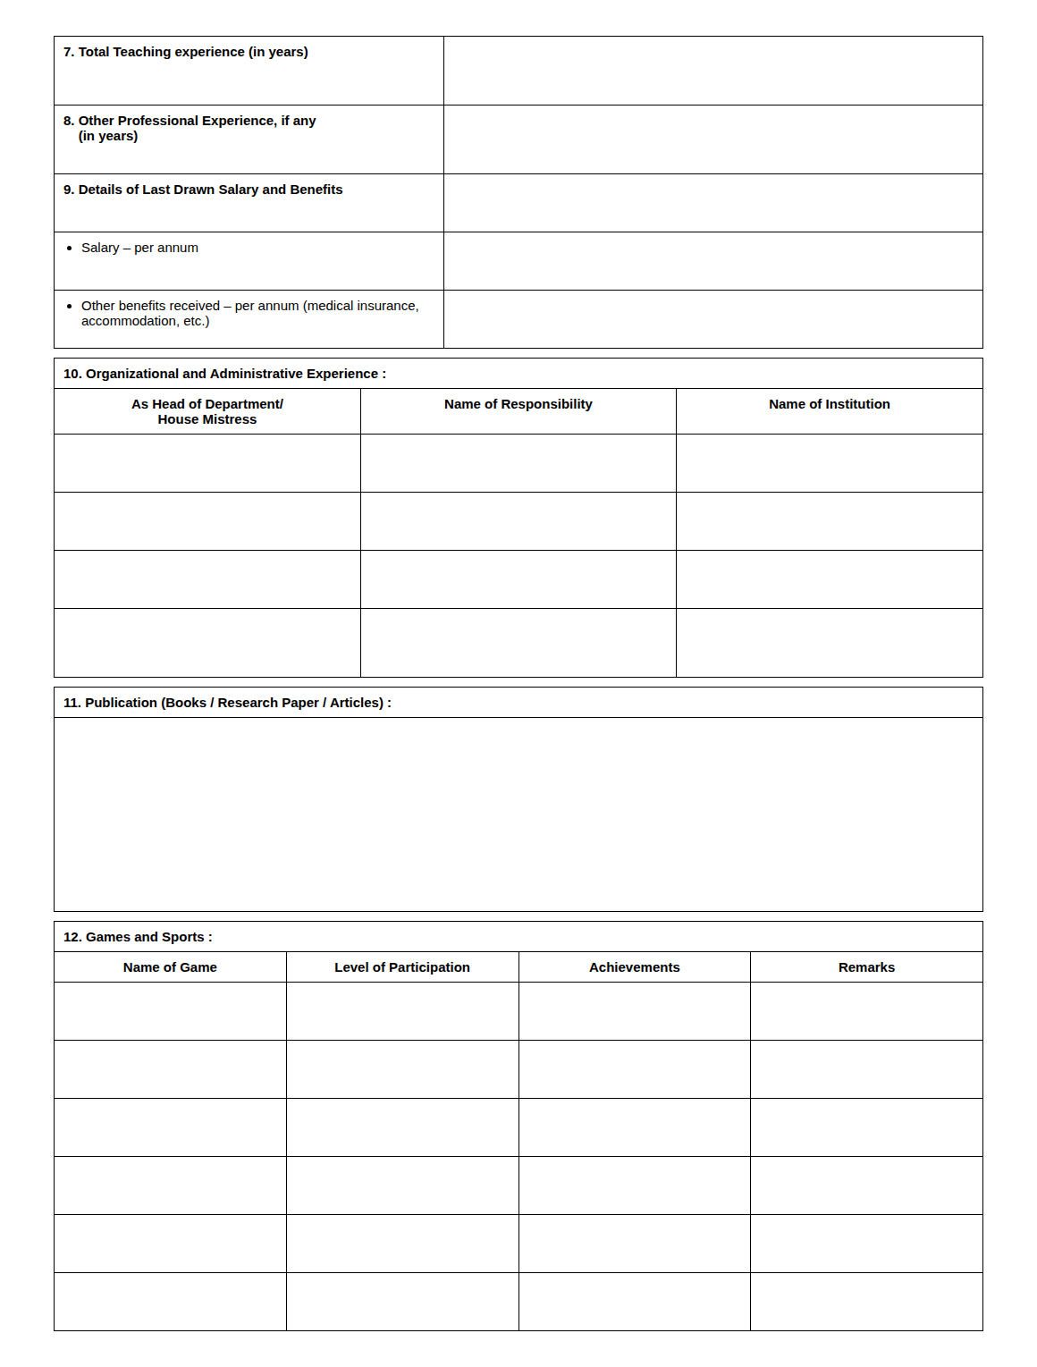| 7. Total Teaching experience (in years) | |
| 8. Other Professional Experience, if any (in years) | |
| 9. Details of Last Drawn Salary and Benefits | |
| Salary – per annum | |
| Other benefits received – per annum (medical insurance, accommodation, etc.) | |
| 10. Organizational and Administrative Experience : |
| As Head of Department/ House Mistress | Name of Responsibility | Name of Institution |
| 11. Publication (Books / Research Paper / Articles) : |
| 12. Games and Sports : |
| Name of Game | Level of Participation | Achievements | Remarks |